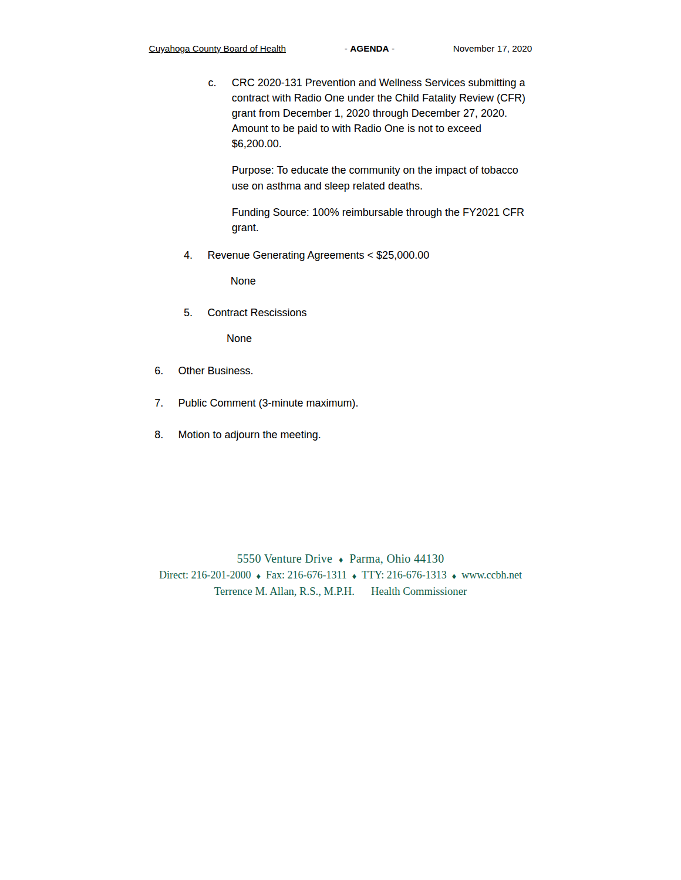Cuyahoga County Board of Health - AGENDA - November 17, 2020
c.
CRC 2020-131 Prevention and Wellness Services submitting a contract with Radio One under the Child Fatality Review (CFR) grant from December 1, 2020 through December 27, 2020. Amount to be paid to with Radio One is not to exceed $6,200.00.
Purpose: To educate the community on the impact of tobacco use on asthma and sleep related deaths.
Funding Source: 100% reimbursable through the FY2021 CFR grant.
4.
Revenue Generating Agreements < $25,000.00
None
5.
Contract Rescissions
None
6.
Other Business.
7.
Public Comment (3-minute maximum).
8.
Motion to adjourn the meeting.
5550 Venture Drive ♦ Parma, Ohio 44130
Direct: 216-201-2000 ♦ Fax: 216-676-1311 ♦ TTY: 216-676-1313 ♦ www.ccbh.net
Terrence M. Allan, R.S., M.P.H. Health Commissioner